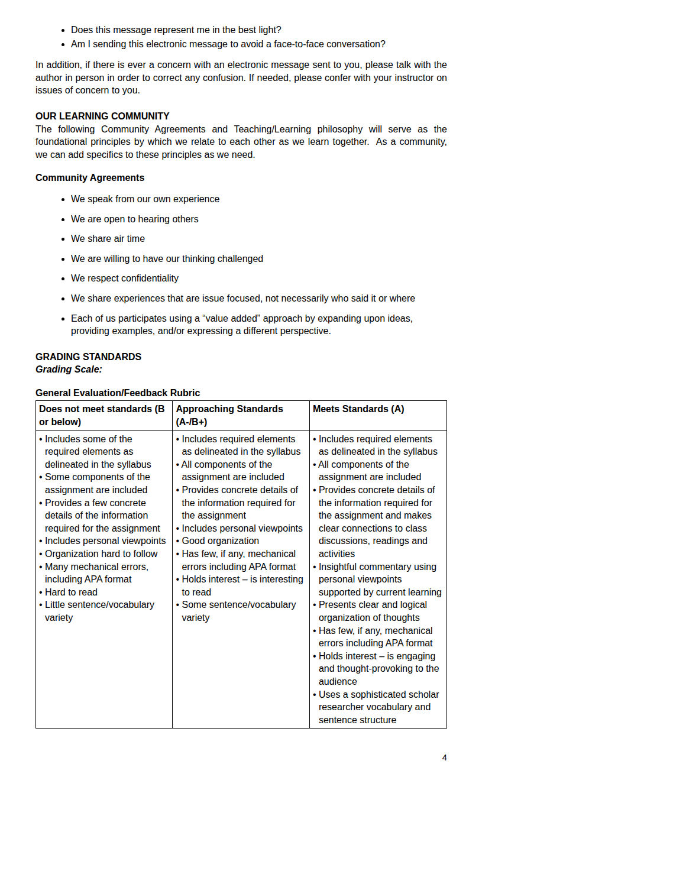Does this message represent me in the best light?
Am I sending this electronic message to avoid a face-to-face conversation?
In addition, if there is ever a concern with an electronic message sent to you, please talk with the author in person in order to correct any confusion. If needed, please confer with your instructor on issues of concern to you.
OUR LEARNING COMMUNITY
The following Community Agreements and Teaching/Learning philosophy will serve as the foundational principles by which we relate to each other as we learn together. As a community, we can add specifics to these principles as we need.
Community Agreements
We speak from our own experience
We are open to hearing others
We share air time
We are willing to have our thinking challenged
We respect confidentiality
We share experiences that are issue focused, not necessarily who said it or where
Each of us participates using a “value added” approach by expanding upon ideas, providing examples, and/or expressing a different perspective.
GRADING STANDARDS
Grading Scale:
General Evaluation/Feedback Rubric
| Does not meet standards (B or below) | Approaching Standards (A-/B+) | Meets Standards (A) |
| --- | --- | --- |
| • Includes some of the required elements as delineated in the syllabus • Some components of the assignment are included • Provides a few concrete details of the information required for the assignment • Includes personal viewpoints • Organization hard to follow • Many mechanical errors, including APA format • Hard to read • Little sentence/vocabulary variety | • Includes required elements as delineated in the syllabus • All components of the assignment are included • Provides concrete details of the information required for the assignment • Includes personal viewpoints • Good organization • Has few, if any, mechanical errors including APA format • Holds interest – is interesting to read • Some sentence/vocabulary variety | • Includes required elements as delineated in the syllabus • All components of the assignment are included • Provides concrete details of the information required for the assignment and makes clear connections to class discussions, readings and activities • Insightful commentary using personal viewpoints supported by current learning • Presents clear and logical organization of thoughts • Has few, if any, mechanical errors including APA format • Holds interest – is engaging and thought-provoking to the audience • Uses a sophisticated scholar researcher vocabulary and sentence structure |
4